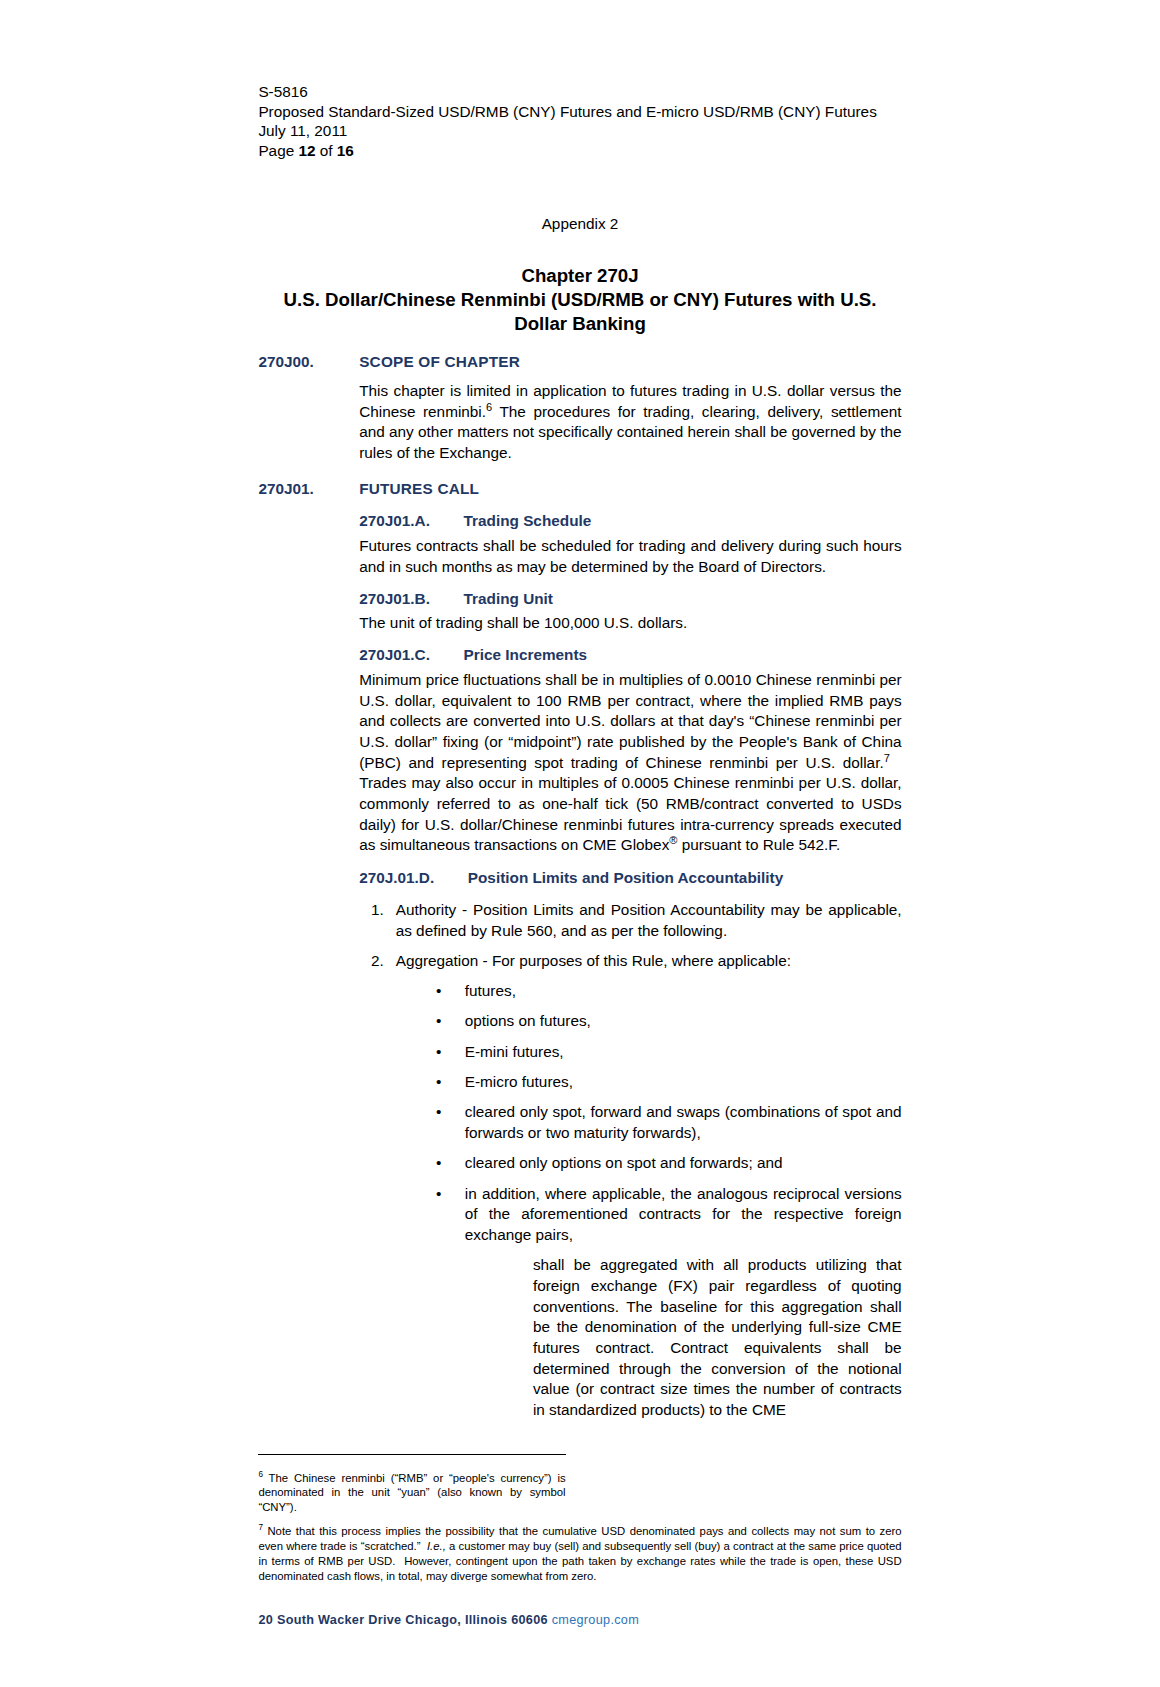S-5816
Proposed Standard-Sized USD/RMB (CNY) Futures and E-micro USD/RMB (CNY) Futures
July 11, 2011
Page 12 of 16
Appendix 2
Chapter 270J U.S. Dollar/Chinese Renminbi (USD/RMB or CNY) Futures with U.S. Dollar Banking
270J00.
SCOPE OF CHAPTER
This chapter is limited in application to futures trading in U.S. dollar versus the Chinese renminbi.6 The procedures for trading, clearing, delivery, settlement and any other matters not specifically contained herein shall be governed by the rules of the Exchange.
270J01.
FUTURES CALL
270J01.A.Trading Schedule
Futures contracts shall be scheduled for trading and delivery during such hours and in such months as may be determined by the Board of Directors.
270J01.B.Trading Unit
The unit of trading shall be 100,000 U.S. dollars.
270J01.C.Price Increments
Minimum price fluctuations shall be in multiplies of 0.0010 Chinese renminbi per U.S. dollar, equivalent to 100 RMB per contract, where the implied RMB pays and collects are converted into U.S. dollars at that day's “Chinese renminbi per U.S. dollar” fixing (or “midpoint”) rate published by the People's Bank of China (PBC) and representing spot trading of Chinese renminbi per U.S. dollar.7 Trades may also occur in multiples of 0.0005 Chinese renminbi per U.S. dollar, commonly referred to as one-half tick (50 RMB/contract converted to USDs daily) for U.S. dollar/Chinese renminbi futures intra-currency spreads executed as simultaneous transactions on CME Globex® pursuant to Rule 542.F.
270J.01.D.Position Limits and Position Accountability
Authority - Position Limits and Position Accountability may be applicable, as defined by Rule 560, and as per the following.
Aggregation - For purposes of this Rule, where applicable:
futures,
options on futures,
E-mini futures,
E-micro futures,
cleared only spot, forward and swaps (combinations of spot and forwards or two maturity forwards),
cleared only options on spot and forwards; and
in addition, where applicable, the analogous reciprocal versions of the aforementioned contracts for the respective foreign exchange pairs,
shall be aggregated with all products utilizing that foreign exchange (FX) pair regardless of quoting conventions. The baseline for this aggregation shall be the denomination of the underlying full-size CME futures contract. Contract equivalents shall be determined through the conversion of the notional value (or contract size times the number of contracts in standardized products) to the CME
6 The Chinese renminbi (“RMB” or “people's currency”) is denominated in the unit “yuan” (also known by symbol “CNY”).
7 Note that this process implies the possibility that the cumulative USD denominated pays and collects may not sum to zero even where trade is “scratched.” I.e., a customer may buy (sell) and subsequently sell (buy) a contract at the same price quoted in terms of RMB per USD. However, contingent upon the path taken by exchange rates while the trade is open, these USD denominated cash flows, in total, may diverge somewhat from zero.
20 South Wacker Drive Chicago, Illinois 60606 cmegroup.com